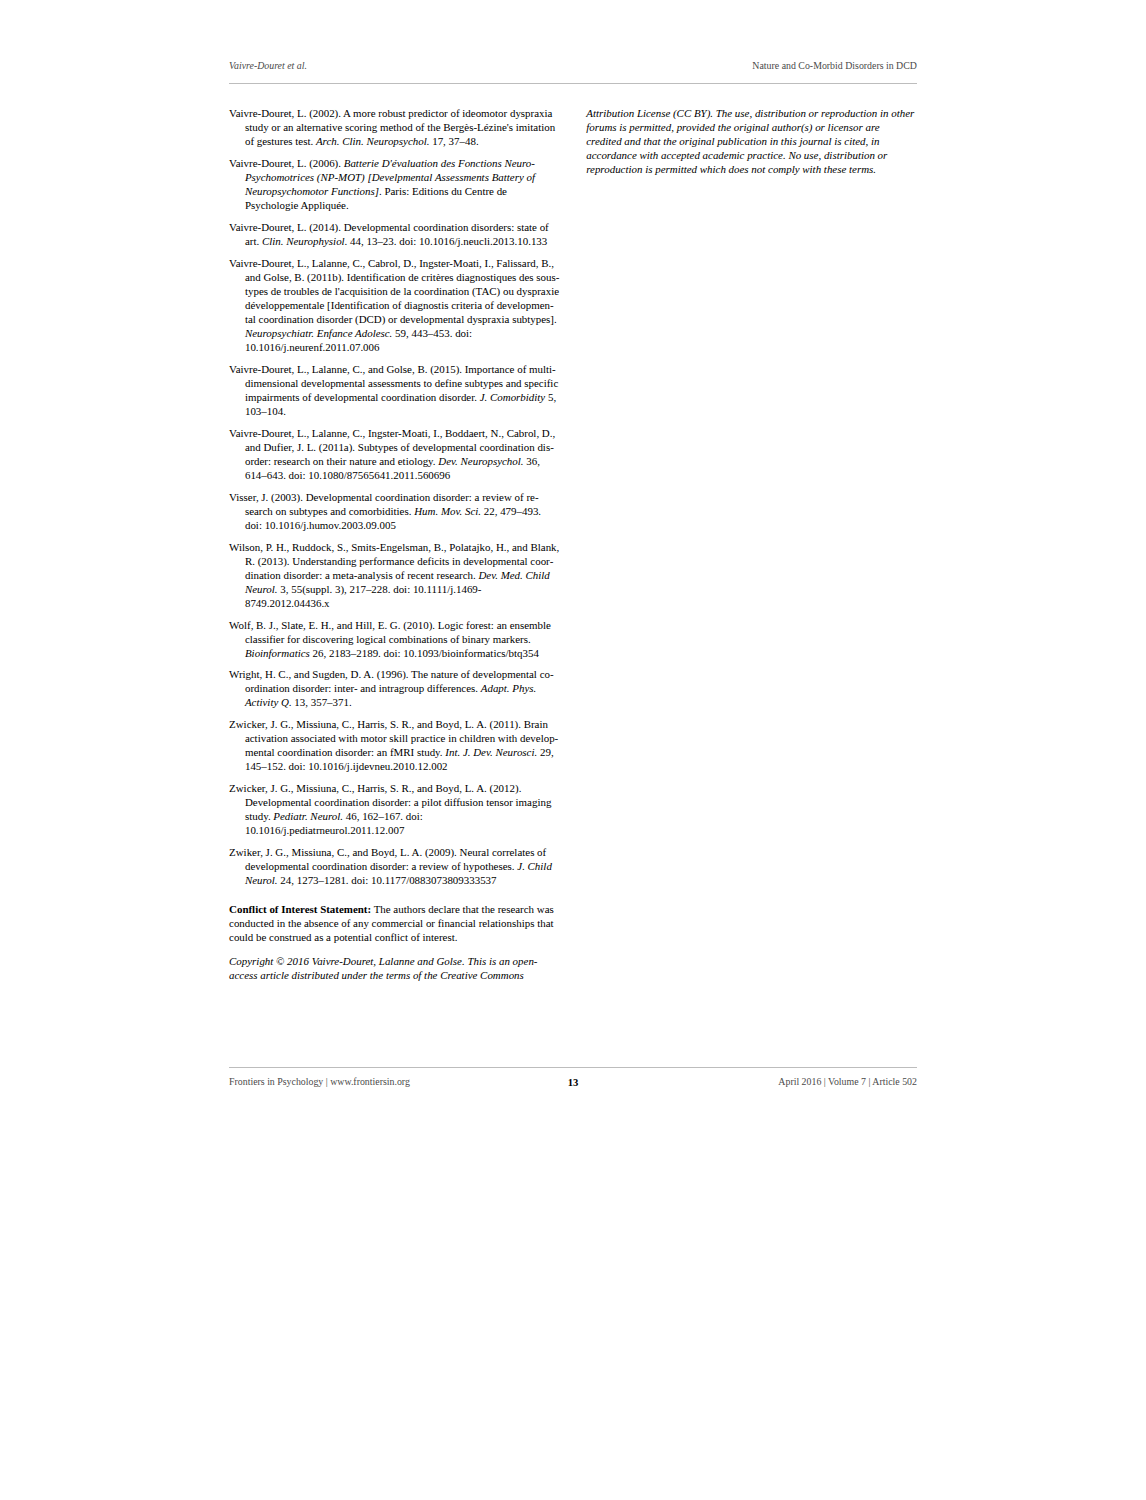Vaivre-Douret et al.
Nature and Co-Morbid Disorders in DCD
Vaivre-Douret, L. (2002). A more robust predictor of ideomotor dyspraxia study or an alternative scoring method of the Bergès-Lézine's imitation of gestures test. Arch. Clin. Neuropsychol. 17, 37–48.
Vaivre-Douret, L. (2006). Batterie D'évaluation des Fonctions Neuro-Psychomotrices (NP-MOT) [Develpmental Assessments Battery of Neuropsychomotor Functions]. Paris: Editions du Centre de Psychologie Appliquée.
Vaivre-Douret, L. (2014). Developmental coordination disorders: state of art. Clin. Neurophysiol. 44, 13–23. doi: 10.1016/j.neucli.2013.10.133
Vaivre-Douret, L., Lalanne, C., Cabrol, D., Ingster-Moati, I., Falissard, B., and Golse, B. (2011b). Identification de critères diagnostiques des sous-types de troubles de l'acquisition de la coordination (TAC) ou dyspraxie développementale [Identification of diagnostis criteria of developmental coordination disorder (DCD) or developmental dyspraxia subtypes]. Neuropsychiatr. Enfance Adolesc. 59, 443–453. doi: 10.1016/j.neurenf.2011.07.006
Vaivre-Douret, L., Lalanne, C., and Golse, B. (2015). Importance of multidimensional developmental assessments to define subtypes and specific impairments of developmental coordination disorder. J. Comorbidity 5, 103–104.
Vaivre-Douret, L., Lalanne, C., Ingster-Moati, I., Boddaert, N., Cabrol, D., and Dufier, J. L. (2011a). Subtypes of developmental coordination disorder: research on their nature and etiology. Dev. Neuropsychol. 36, 614–643. doi: 10.1080/87565641.2011.560696
Visser, J. (2003). Developmental coordination disorder: a review of research on subtypes and comorbidities. Hum. Mov. Sci. 22, 479–493. doi: 10.1016/j.humov.2003.09.005
Wilson, P. H., Ruddock, S., Smits-Engelsman, B., Polatajko, H., and Blank, R. (2013). Understanding performance deficits in developmental coordination disorder: a meta-analysis of recent research. Dev. Med. Child Neurol. 3, 55(suppl. 3), 217–228. doi: 10.1111/j.1469-8749.2012.04436.x
Wolf, B. J., Slate, E. H., and Hill, E. G. (2010). Logic forest: an ensemble classifier for discovering logical combinations of binary markers. Bioinformatics 26, 2183–2189. doi: 10.1093/bioinformatics/btq354
Wright, H. C., and Sugden, D. A. (1996). The nature of developmental coordination disorder: inter- and intragroup differences. Adapt. Phys. Activity Q. 13, 357–371.
Zwicker, J. G., Missiuna, C., Harris, S. R., and Boyd, L. A. (2011). Brain activation associated with motor skill practice in children with developmental coordination disorder: an fMRI study. Int. J. Dev. Neurosci. 29, 145–152. doi: 10.1016/j.ijdevneu.2010.12.002
Zwicker, J. G., Missiuna, C., Harris, S. R., and Boyd, L. A. (2012). Developmental coordination disorder: a pilot diffusion tensor imaging study. Pediatr. Neurol. 46, 162–167. doi: 10.1016/j.pediatrneurol.2011.12.007
Zwiker, J. G., Missiuna, C., and Boyd, L. A. (2009). Neural correlates of developmental coordination disorder: a review of hypotheses. J. Child Neurol. 24, 1273–1281. doi: 10.1177/0883073809333537
Conflict of Interest Statement: The authors declare that the research was conducted in the absence of any commercial or financial relationships that could be construed as a potential conflict of interest.
Copyright © 2016 Vaivre-Douret, Lalanne and Golse. This is an open-access article distributed under the terms of the Creative Commons Attribution License (CC BY). The use, distribution or reproduction in other forums is permitted, provided the original author(s) or licensor are credited and that the original publication in this journal is cited, in accordance with accepted academic practice. No use, distribution or reproduction is permitted which does not comply with these terms.
Frontiers in Psychology | www.frontiersin.org
13
April 2016 | Volume 7 | Article 502